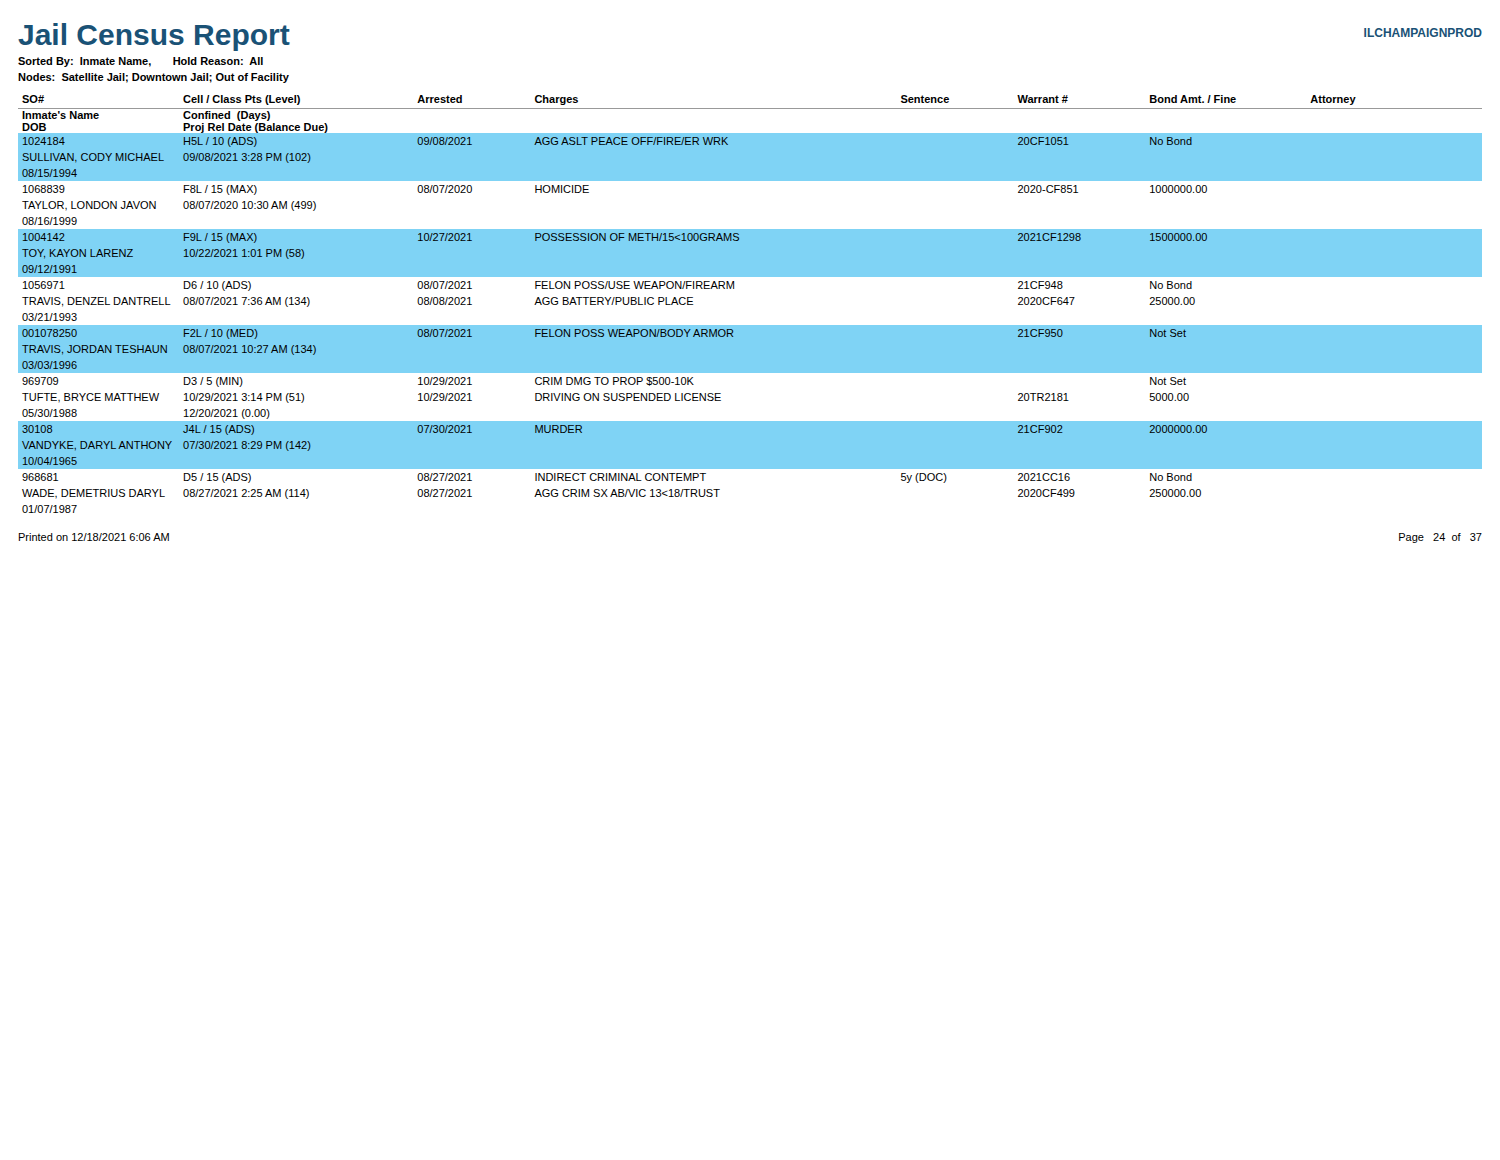Jail Census Report
ILCHAMPAIGNPROD
Sorted By: Inmate Name, Hold Reason: All
Nodes: Satellite Jail; Downtown Jail; Out of Facility
| SO# | Cell / Class Pts (Level) | Arrested | Charges | Sentence | Warrant # | Bond Amt. / Fine | Attorney |
| --- | --- | --- | --- | --- | --- | --- | --- |
| Inmate's Name | Confined (Days) | | | | | | |
| DOB | Proj Rel Date (Balance Due) | | | | | | |
| 1024184 | H5L / 10 (ADS) | 09/08/2021 | AGG ASLT PEACE OFF/FIRE/ER WRK | | 20CF1051 | No Bond | |
| SULLIVAN, CODY MICHAEL | 09/08/2021 3:28 PM (102) | | | | | | |
| 08/15/1994 | | | | | | | |
| 1068839 | F8L / 15 (MAX) | 08/07/2020 | HOMICIDE | | 2020-CF851 | 1000000.00 | |
| TAYLOR, LONDON JAVON | 08/07/2020 10:30 AM (499) | | | | | | |
| 08/16/1999 | | | | | | | |
| 1004142 | F9L / 15 (MAX) | 10/27/2021 | POSSESSION OF METH/15<100GRAMS | | 2021CF1298 | 1500000.00 | |
| TOY, KAYON LARENZ | 10/22/2021 1:01 PM (58) | | | | | | |
| 09/12/1991 | | | | | | | |
| 1056971 | D6 / 10 (ADS) | 08/07/2021 | FELON POSS/USE WEAPON/FIREARM | | 21CF948 | No Bond | |
| TRAVIS, DENZEL DANTRELL | 08/07/2021 7:36 AM (134) | 08/08/2021 | AGG BATTERY/PUBLIC PLACE | | 2020CF647 | 25000.00 | |
| 03/21/1993 | | | | | | | |
| 001078250 | F2L / 10 (MED) | 08/07/2021 | FELON POSS WEAPON/BODY ARMOR | | 21CF950 | Not Set | |
| TRAVIS, JORDAN TESHAUN | 08/07/2021 10:27 AM (134) | | | | | | |
| 03/03/1996 | | | | | | | |
| 969709 | D3 / 5 (MIN) | 10/29/2021 | CRIM DMG TO PROP $500-10K | | | Not Set | |
| TUFTE, BRYCE MATTHEW | 10/29/2021 3:14 PM (51) | 10/29/2021 | DRIVING ON SUSPENDED LICENSE | | 20TR2181 | 5000.00 | |
| 05/30/1988 | 12/20/2021 (0.00) | | | | | | |
| 30108 | J4L / 15 (ADS) | 07/30/2021 | MURDER | | 21CF902 | 2000000.00 | |
| VANDYKE, DARYL ANTHONY | 07/30/2021 8:29 PM (142) | | | | | | |
| 10/04/1965 | | | | | | | |
| 968681 | D5 / 15 (ADS) | 08/27/2021 | INDIRECT CRIMINAL CONTEMPT | 5y (DOC) | 2021CC16 | No Bond | |
| WADE, DEMETRIUS DARYL | 08/27/2021 2:25 AM (114) | 08/27/2021 | AGG CRIM SX AB/VIC 13<18/TRUST | | 2020CF499 | 250000.00 | |
| 01/07/1987 | | | | | | | |
Printed on 12/18/2021 6:06 AM Page 24 of 37